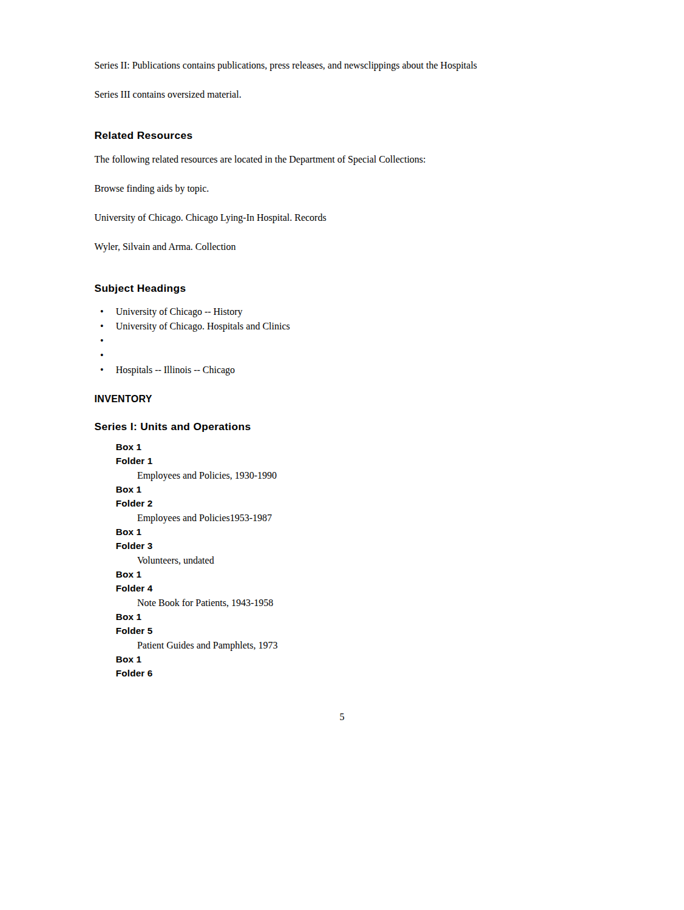Series II: Publications contains publications, press releases, and newsclippings about the Hospitals
Series III contains oversized material.
Related Resources
The following related resources are located in the Department of Special Collections:
Browse finding aids by topic.
University of Chicago. Chicago Lying-In Hospital. Records
Wyler, Silvain and Arma. Collection
Subject Headings
University of Chicago -- History
University of Chicago. Hospitals and Clinics
Hospitals -- Illinois -- Chicago
INVENTORY
Series I: Units and Operations
Box 1
Folder 1
Employees and Policies, 1930-1990
Box 1
Folder 2
Employees and Policies1953-1987
Box 1
Folder 3
Volunteers, undated
Box 1
Folder 4
Note Book for Patients, 1943-1958
Box 1
Folder 5
Patient Guides and Pamphlets, 1973
Box 1
Folder 6
5